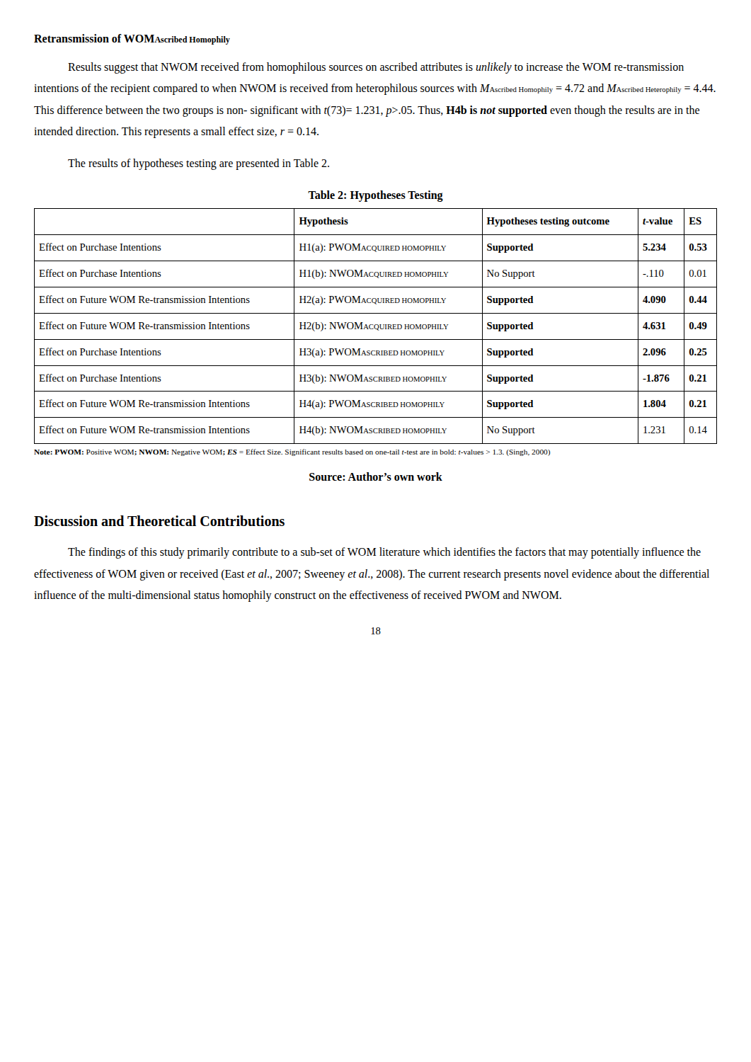Retransmission of WOMAscribed Homophily
Results suggest that NWOM received from homophilous sources on ascribed attributes is unlikely to increase the WOM re-transmission intentions of the recipient compared to when NWOM is received from heterophilous sources with MAscribed Homophily = 4.72 and MAscribed Heterophily = 4.44. This difference between the two groups is non- significant with t(73)= 1.231, p>.05. Thus, H4b is not supported even though the results are in the intended direction. This represents a small effect size, r = 0.14.
The results of hypotheses testing are presented in Table 2.
Table 2: Hypotheses Testing
| | Hypothesis | Hypotheses testing outcome | t -value | ES |
| --- | --- | --- | --- | --- |
| Effect on Purchase Intentions | H1(a): PWOM ACQUIRED HOMOPHILY | Supported | 5.234 | 0.53 |
| Effect on Purchase Intentions | H1(b): NWOM ACQUIRED HOMOPHILY | No Support | -.110 | 0.01 |
| Effect on Future WOM Re-transmission Intentions | H2(a): PWOM ACQUIRED HOMOPHILY | Supported | 4.090 | 0.44 |
| Effect on Future WOM Re-transmission Intentions | H2(b): NWOM ACQUIRED HOMOPHILY | Supported | 4.631 | 0.49 |
| Effect on Purchase Intentions | H3(a): PWOM ASCRIBED HOMOPHILY | Supported | 2.096 | 0.25 |
| Effect on Purchase Intentions | H3(b): NWOM ASCRIBED HOMOPHILY | Supported | -1.876 | 0.21 |
| Effect on Future WOM Re-transmission Intentions | H4(a): PWOM ASCRIBED HOMOPHILY | Supported | 1.804 | 0.21 |
| Effect on Future WOM Re-transmission Intentions | H4(b): NWOM ASCRIBED HOMOPHILY | No Support | 1.231 | 0.14 |
Note: PWOM: Positive WOM; NWOM: Negative WOM; ES = Effect Size. Significant results based on one-tail t-test are in bold: t-values > 1.3. (Singh, 2000)
Source: Author’s own work
Discussion and Theoretical Contributions
The findings of this study primarily contribute to a sub-set of WOM literature which identifies the factors that may potentially influence the effectiveness of WOM given or received (East et al., 2007; Sweeney et al., 2008). The current research presents novel evidence about the differential influence of the multi-dimensional status homophily construct on the effectiveness of received PWOM and NWOM.
18